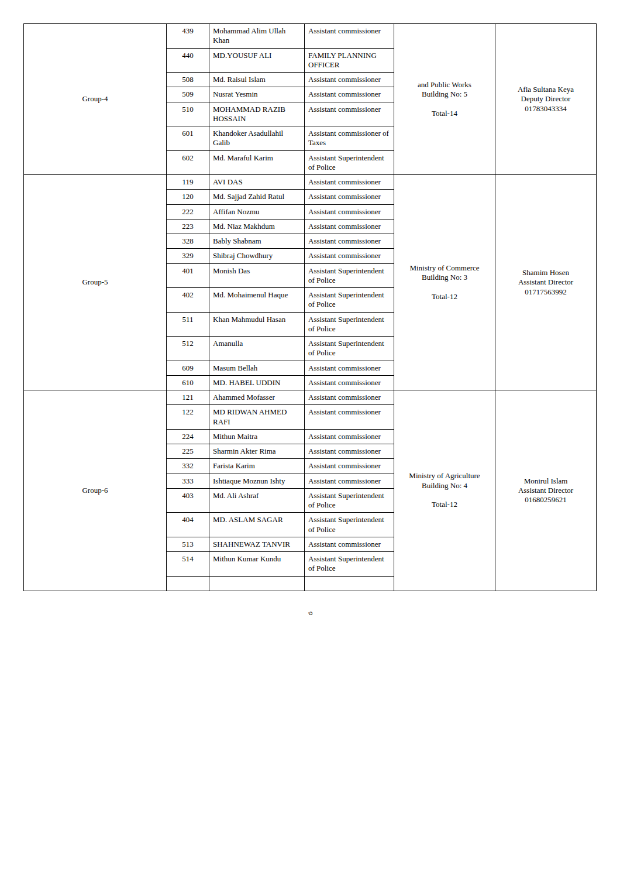| Group-4 | 439 | Mohammad Alim Ullah Khan | Assistant commissioner | and Public Works Building No: 5 Total-14 | Afia Sultana Keya Deputy Director 01783043334 |
| 440 | MD.YOUSUF ALI | FAMILY PLANNING OFFICER |
| 508 | Md. Raisul Islam | Assistant commissioner |
| 509 | Nusrat Yesmin | Assistant commissioner |
| 510 | MOHAMMAD RAZIB HOSSAIN | Assistant commissioner |
| 601 | Khandoker Asadullahil Galib | Assistant commissioner of Taxes |
| 602 | Md. Maraful Karim | Assistant Superintendent of Police |
| Group-5 | 119 | AVI DAS | Assistant commissioner | Ministry of Commerce Building No: 3 Total-12 | Shamim Hosen Assistant Director 01717563992 |
| 120 | Md. Sajjad Zahid Ratul | Assistant commissioner |
| 222 | Affifan Nozmu | Assistant commissioner |
| 223 | Md. Niaz Makhdum | Assistant commissioner |
| 328 | Bably Shabnam | Assistant commissioner |
| 329 | Shibraj Chowdhury | Assistant commissioner |
| 401 | Monish Das | Assistant Superintendent of Police |
| 402 | Md. Mohaimenul Haque | Assistant Superintendent of Police |
| 511 | Khan Mahmudul Hasan | Assistant Superintendent of Police |
| 512 | Amanulla | Assistant Superintendent of Police |
| 609 | Masum Bellah | Assistant commissioner |
| 610 | MD. HABEL UDDIN | Assistant commissioner |
| Group-6 | 121 | Ahammed Mofasser | Assistant commissioner | Ministry of Agriculture Building No: 4 Total-12 | Monirul Islam Assistant Director 01680259621 |
| 122 | MD RIDWAN AHMED RAFI | Assistant commissioner |
| 224 | Mithun Maitra | Assistant commissioner |
| 225 | Sharmin Akter Rima | Assistant commissioner |
| 332 | Farista Karim | Assistant commissioner |
| 333 | Ishtiaque Moznun Ishty | Assistant commissioner |
| 403 | Md. Ali Ashraf | Assistant Superintendent of Police |
| 404 | MD. ASLAM SAGAR | Assistant Superintendent of Police |
| 513 | SHAHNEWAZ TANVIR | Assistant commissioner |
| 514 | Mithun Kumar Kundu | Assistant Superintendent of Police |
৩